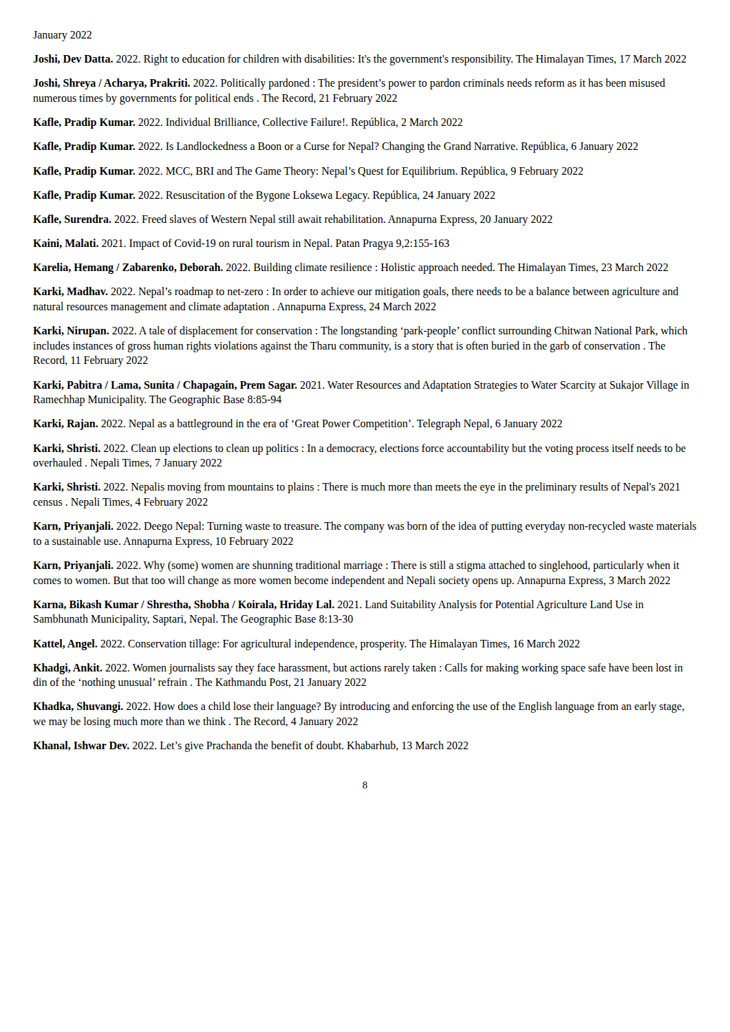January 2022
Joshi, Dev Datta. 2022. Right to education for children with disabilities: It's the government's responsibility. The Himalayan Times, 17 March 2022
Joshi, Shreya / Acharya, Prakriti. 2022. Politically pardoned : The president’s power to pardon criminals needs reform as it has been misused numerous times by governments for political ends . The Record, 21 February 2022
Kafle, Pradip Kumar. 2022. Individual Brilliance, Collective Failure!. República, 2 March 2022
Kafle, Pradip Kumar. 2022. Is Landlockedness a Boon or a Curse for Nepal? Changing the Grand Narrative. República, 6 January 2022
Kafle, Pradip Kumar. 2022. MCC, BRI and The Game Theory: Nepal’s Quest for Equilibrium. República, 9 February 2022
Kafle, Pradip Kumar. 2022. Resuscitation of the Bygone Loksewa Legacy. República, 24 January 2022
Kafle, Surendra. 2022. Freed slaves of Western Nepal still await rehabilitation. Annapurna Express, 20 January 2022
Kaini, Malati. 2021. Impact of Covid-19 on rural tourism in Nepal. Patan Pragya 9,2:155-163
Karelia, Hemang / Zabarenko, Deborah. 2022. Building climate resilience : Holistic approach needed. The Himalayan Times, 23 March 2022
Karki, Madhav. 2022. Nepal’s roadmap to net-zero : In order to achieve our mitigation goals, there needs to be a balance between agriculture and natural resources management and climate adaptation . Annapurna Express, 24 March 2022
Karki, Nirupan. 2022. A tale of displacement for conservation : The longstanding ‘park-people’ conflict surrounding Chitwan National Park, which includes instances of gross human rights violations against the Tharu community, is a story that is often buried in the garb of conservation . The Record, 11 February 2022
Karki, Pabitra / Lama, Sunita / Chapagain, Prem Sagar. 2021. Water Resources and Adaptation Strategies to Water Scarcity at Sukajor Village in Ramechhap Municipality. The Geographic Base 8:85-94
Karki, Rajan. 2022. Nepal as a battleground in the era of ‘Great Power Competition’. Telegraph Nepal, 6 January 2022
Karki, Shristi. 2022. Clean up elections to clean up politics : In a democracy, elections force accountability but the voting process itself needs to be overhauled . Nepali Times, 7 January 2022
Karki, Shristi. 2022. Nepalis moving from mountains to plains : There is much more than meets the eye in the preliminary results of Nepal's 2021 census . Nepali Times, 4 February 2022
Karn, Priyanjali. 2022. Deego Nepal: Turning waste to treasure. The company was born of the idea of putting everyday non-recycled waste materials to a sustainable use. Annapurna Express, 10 February 2022
Karn, Priyanjali. 2022. Why (some) women are shunning traditional marriage : There is still a stigma attached to singlehood, particularly when it comes to women. But that too will change as more women become independent and Nepali society opens up. Annapurna Express, 3 March 2022
Karna, Bikash Kumar / Shrestha, Shobha / Koirala, Hriday Lal. 2021. Land Suitability Analysis for Potential Agriculture Land Use in Sambhunath Municipality, Saptari, Nepal. The Geographic Base 8:13-30
Kattel, Angel. 2022. Conservation tillage: For agricultural independence, prosperity. The Himalayan Times, 16 March 2022
Khadgi, Ankit. 2022. Women journalists say they face harassment, but actions rarely taken : Calls for making working space safe have been lost in din of the ‘nothing unusual’ refrain . The Kathmandu Post, 21 January 2022
Khadka, Shuvangi. 2022. How does a child lose their language? By introducing and enforcing the use of the English language from an early stage, we may be losing much more than we think . The Record, 4 January 2022
Khanal, Ishwar Dev. 2022. Let’s give Prachanda the benefit of doubt. Khabarhub, 13 March 2022
8